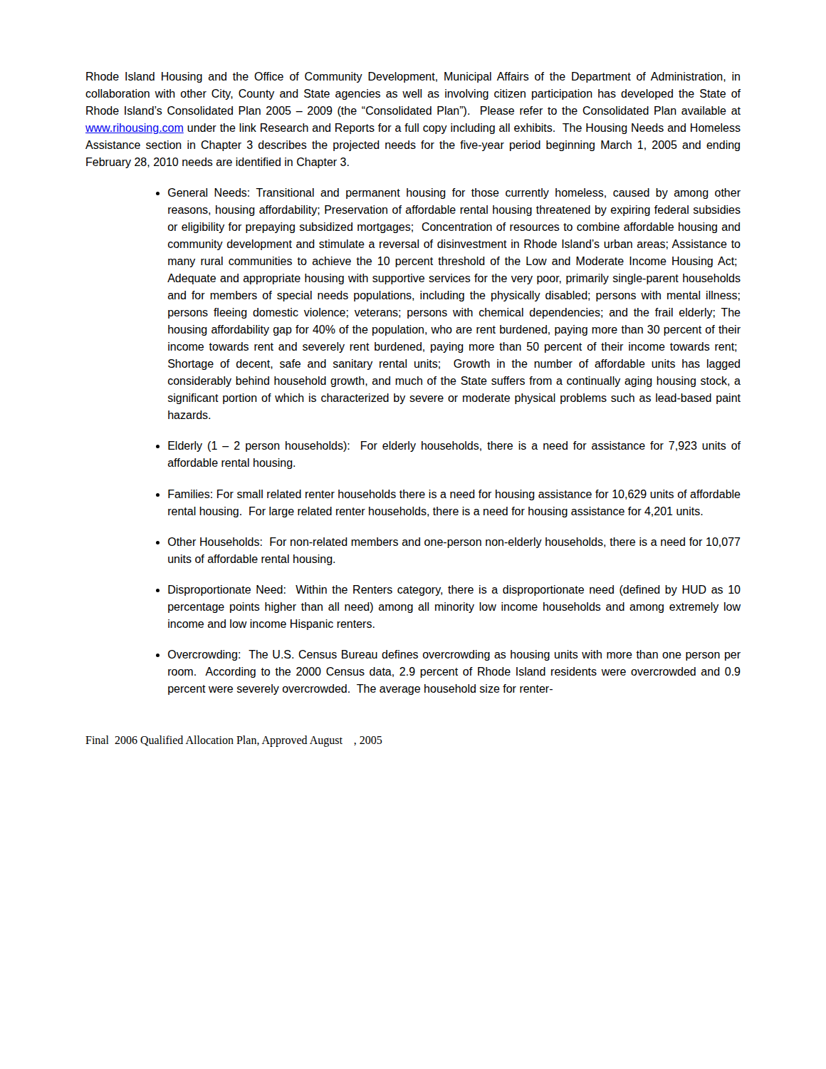Rhode Island Housing and the Office of Community Development, Municipal Affairs of the Department of Administration, in collaboration with other City, County and State agencies as well as involving citizen participation has developed the State of Rhode Island’s Consolidated Plan 2005 – 2009 (the “Consolidated Plan”). Please refer to the Consolidated Plan available at www.rihousing.com under the link Research and Reports for a full copy including all exhibits. The Housing Needs and Homeless Assistance section in Chapter 3 describes the projected needs for the five-year period beginning March 1, 2005 and ending February 28, 2010 needs are identified in Chapter 3.
General Needs: Transitional and permanent housing for those currently homeless, caused by among other reasons, housing affordability; Preservation of affordable rental housing threatened by expiring federal subsidies or eligibility for prepaying subsidized mortgages; Concentration of resources to combine affordable housing and community development and stimulate a reversal of disinvestment in Rhode Island’s urban areas; Assistance to many rural communities to achieve the 10 percent threshold of the Low and Moderate Income Housing Act; Adequate and appropriate housing with supportive services for the very poor, primarily single-parent households and for members of special needs populations, including the physically disabled; persons with mental illness; persons fleeing domestic violence; veterans; persons with chemical dependencies; and the frail elderly; The housing affordability gap for 40% of the population, who are rent burdened, paying more than 30 percent of their income towards rent and severely rent burdened, paying more than 50 percent of their income towards rent; Shortage of decent, safe and sanitary rental units; Growth in the number of affordable units has lagged considerably behind household growth, and much of the State suffers from a continually aging housing stock, a significant portion of which is characterized by severe or moderate physical problems such as lead-based paint hazards.
Elderly (1 – 2 person households): For elderly households, there is a need for assistance for 7,923 units of affordable rental housing.
Families: For small related renter households there is a need for housing assistance for 10,629 units of affordable rental housing. For large related renter households, there is a need for housing assistance for 4,201 units.
Other Households: For non-related members and one-person non-elderly households, there is a need for 10,077 units of affordable rental housing.
Disproportionate Need: Within the Renters category, there is a disproportionate need (defined by HUD as 10 percentage points higher than all need) among all minority low income households and among extremely low income and low income Hispanic renters.
Overcrowding: The U.S. Census Bureau defines overcrowding as housing units with more than one person per room. According to the 2000 Census data, 2.9 percent of Rhode Island residents were overcrowded and 0.9 percent were severely overcrowded. The average household size for renter-
Final 2006 Qualified Allocation Plan, Approved August , 2005